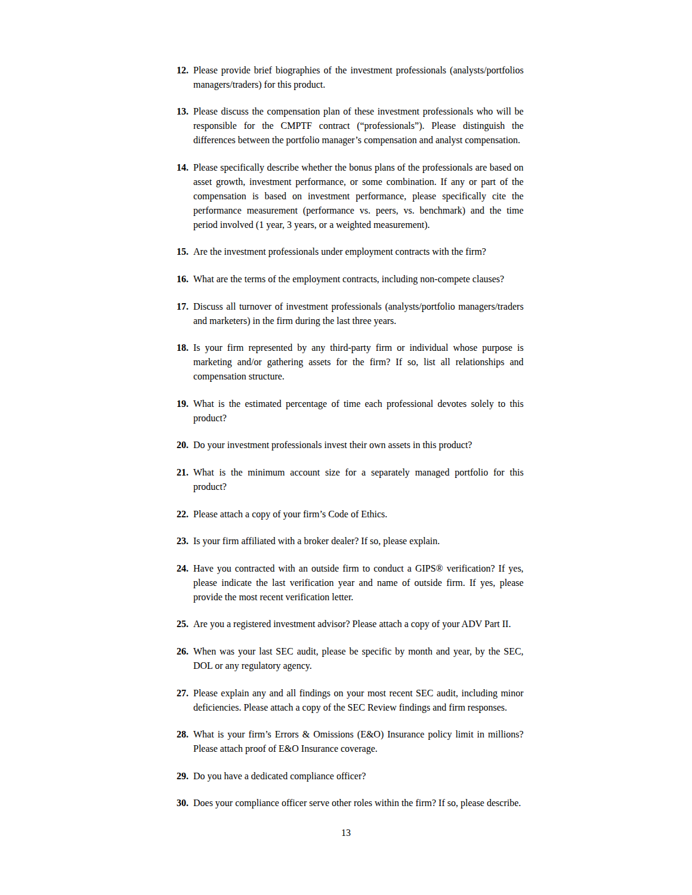12. Please provide brief biographies of the investment professionals (analysts/portfolios managers/traders) for this product.
13. Please discuss the compensation plan of these investment professionals who will be responsible for the CMPTF contract (“professionals”). Please distinguish the differences between the portfolio manager’s compensation and analyst compensation.
14. Please specifically describe whether the bonus plans of the professionals are based on asset growth, investment performance, or some combination. If any or part of the compensation is based on investment performance, please specifically cite the performance measurement (performance vs. peers, vs. benchmark) and the time period involved (1 year, 3 years, or a weighted measurement).
15. Are the investment professionals under employment contracts with the firm?
16. What are the terms of the employment contracts, including non-compete clauses?
17. Discuss all turnover of investment professionals (analysts/portfolio managers/traders and marketers) in the firm during the last three years.
18. Is your firm represented by any third-party firm or individual whose purpose is marketing and/or gathering assets for the firm? If so, list all relationships and compensation structure.
19. What is the estimated percentage of time each professional devotes solely to this product?
20. Do your investment professionals invest their own assets in this product?
21. What is the minimum account size for a separately managed portfolio for this product?
22. Please attach a copy of your firm’s Code of Ethics.
23. Is your firm affiliated with a broker dealer? If so, please explain.
24. Have you contracted with an outside firm to conduct a GIPS® verification? If yes, please indicate the last verification year and name of outside firm. If yes, please provide the most recent verification letter.
25. Are you a registered investment advisor? Please attach a copy of your ADV Part II.
26. When was your last SEC audit, please be specific by month and year, by the SEC, DOL or any regulatory agency.
27. Please explain any and all findings on your most recent SEC audit, including minor deficiencies. Please attach a copy of the SEC Review findings and firm responses.
28. What is your firm’s Errors & Omissions (E&O) Insurance policy limit in millions? Please attach proof of E&O Insurance coverage.
29. Do you have a dedicated compliance officer?
30. Does your compliance officer serve other roles within the firm? If so, please describe.
13